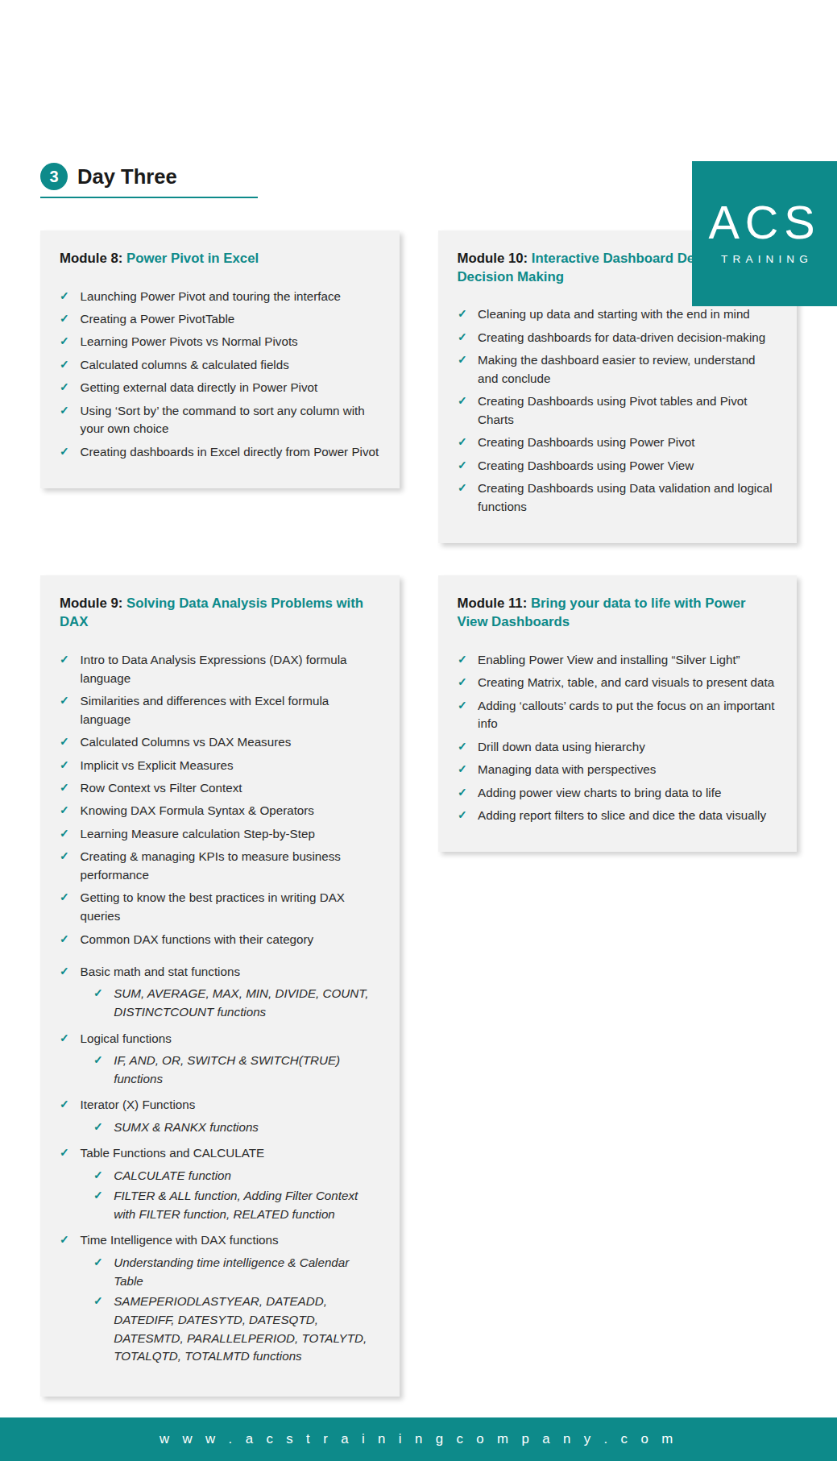ACS
TRAINING
3
Day Three
Module 8: Power Pivot in Excel
Launching Power Pivot and touring the interface
Creating a Power PivotTable
Learning Power Pivots vs Normal Pivots
Calculated columns & calculated fields
Getting external data directly in Power Pivot
Using ‘Sort by’ the command to sort any column with your own choice
Creating dashboards in Excel directly from Power Pivot
Module 10: Interactive Dashboard Designing for Decision Making
Cleaning up data and starting with the end in mind
Creating dashboards for data-driven decision-making
Making the dashboard easier to review, understand and conclude
Creating Dashboards using Pivot tables and Pivot Charts
Creating Dashboards using Power Pivot
Creating Dashboards using Power View
Creating Dashboards using Data validation and logical functions
Module 9: Solving Data Analysis Problems with DAX
Intro to Data Analysis Expressions (DAX) formula language
Similarities and differences with Excel formula language
Calculated Columns vs DAX Measures
Implicit vs Explicit Measures
Row Context vs Filter Context
Knowing DAX Formula Syntax & Operators
Learning Measure calculation Step-by-Step
Creating & managing KPIs to measure business performance
Getting to know the best practices in writing DAX queries
Common DAX functions with their category
Basic math and stat functions
SUM, AVERAGE, MAX, MIN, DIVIDE, COUNT, DISTINCTCOUNT functions
Logical functions
IF, AND, OR, SWITCH & SWITCH(TRUE) functions
Iterator (X) Functions
SUMX & RANKX functions
Table Functions and CALCULATE
CALCULATE function
FILTER & ALL function, Adding Filter Context with FILTER function, RELATED function
Time Intelligence with DAX functions
Understanding time intelligence & Calendar Table
SAMEPERIODLASTYEAR, DATEADD, DATEDIFF, DATESYTD, DATESQTD, DATESMTD, PARALLELPERIOD, TOTALYTD, TOTALQTD, TOTALMTD functions
Module 11: Bring your data to life with Power View Dashboards
Enabling Power View and installing “Silver Light”
Creating Matrix, table, and card visuals to present data
Adding ‘callouts’ cards to put the focus on an important info
Drill down data using hierarchy
Managing data with perspectives
Adding power view charts to bring data to life
Adding report filters to slice and dice the data visually
w w w . a c s t r a i n i n g c o m p a n y . c o m